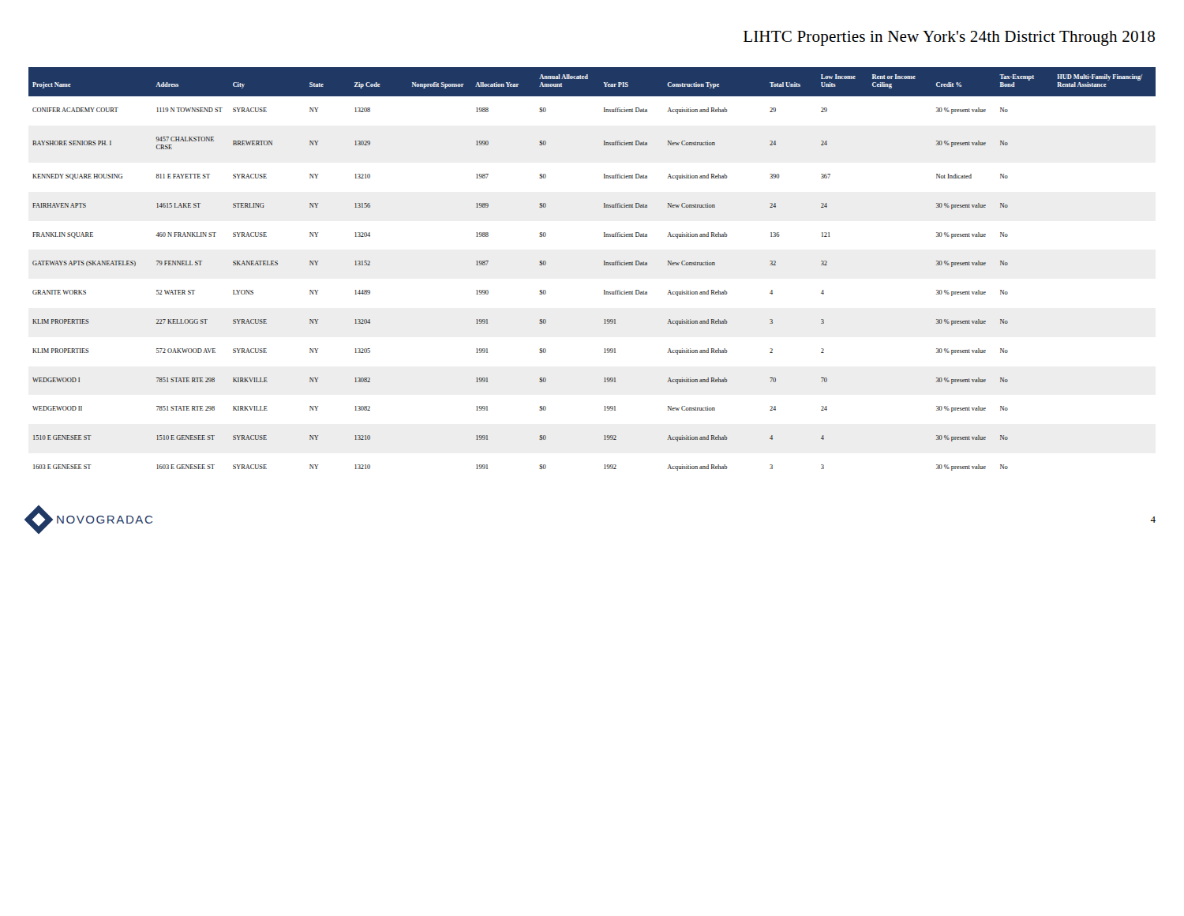LIHTC Properties in New York's 24th District Through 2018
| Project Name | Address | City | State | Zip Code | Nonprofit Sponsor | Allocation Year | Annual Allocated Amount | Year PIS | Construction Type | Total Units | Low Income Units | Rent or Income Ceiling | Credit % | Tax-Exempt Bond | HUD Multi-Family Financing/ Rental Assistance |
| --- | --- | --- | --- | --- | --- | --- | --- | --- | --- | --- | --- | --- | --- | --- | --- |
| CONIFER ACADEMY COURT | 1119 N TOWNSEND ST | SYRACUSE | NY | 13208 | | 1988 | $0 | Insufficient Data | Acquisition and Rehab | 29 | 29 | | 30 % present value | No | |
| BAYSHORE SENIORS PH. I | 9457 CHALKSTONE CRSE | BREWERTON | NY | 13029 | | 1990 | $0 | Insufficient Data | New Construction | 24 | 24 | | 30 % present value | No | |
| KENNEDY SQUARE HOUSING | 811 E FAYETTE ST | SYRACUSE | NY | 13210 | | 1987 | $0 | Insufficient Data | Acquisition and Rehab | 390 | 367 | | Not Indicated | No | |
| FAIRHAVEN APTS | 14615 LAKE ST | STERLING | NY | 13156 | | 1989 | $0 | Insufficient Data | New Construction | 24 | 24 | | 30 % present value | No | |
| FRANKLIN SQUARE | 460 N FRANKLIN ST | SYRACUSE | NY | 13204 | | 1988 | $0 | Insufficient Data | Acquisition and Rehab | 136 | 121 | | 30 % present value | No | |
| GATEWAYS APTS (SKANEATELES) | 79 FENNELL ST | SKANEATELES | NY | 13152 | | 1987 | $0 | Insufficient Data | New Construction | 32 | 32 | | 30 % present value | No | |
| GRANITE WORKS | 52 WATER ST | LYONS | NY | 14489 | | 1990 | $0 | Insufficient Data | Acquisition and Rehab | 4 | 4 | | 30 % present value | No | |
| KLIM PROPERTIES | 227 KELLOGG ST | SYRACUSE | NY | 13204 | | 1991 | $0 | 1991 | Acquisition and Rehab | 3 | 3 | | 30 % present value | No | |
| KLIM PROPERTIES | 572 OAKWOOD AVE | SYRACUSE | NY | 13205 | | 1991 | $0 | 1991 | Acquisition and Rehab | 2 | 2 | | 30 % present value | No | |
| WEDGEWOOD I | 7851 STATE RTE 298 | KIRKVILLE | NY | 13082 | | 1991 | $0 | 1991 | Acquisition and Rehab | 70 | 70 | | 30 % present value | No | |
| WEDGEWOOD II | 7851 STATE RTE 298 | KIRKVILLE | NY | 13082 | | 1991 | $0 | 1991 | New Construction | 24 | 24 | | 30 % present value | No | |
| 1510 E GENESEE ST | 1510 E GENESEE ST | SYRACUSE | NY | 13210 | | 1991 | $0 | 1992 | Acquisition and Rehab | 4 | 4 | | 30 % present value | No | |
| 1603 E GENESEE ST | 1603 E GENESEE ST | SYRACUSE | NY | 13210 | | 1991 | $0 | 1992 | Acquisition and Rehab | 3 | 3 | | 30 % present value | No | |
NOVOGRADAC
4